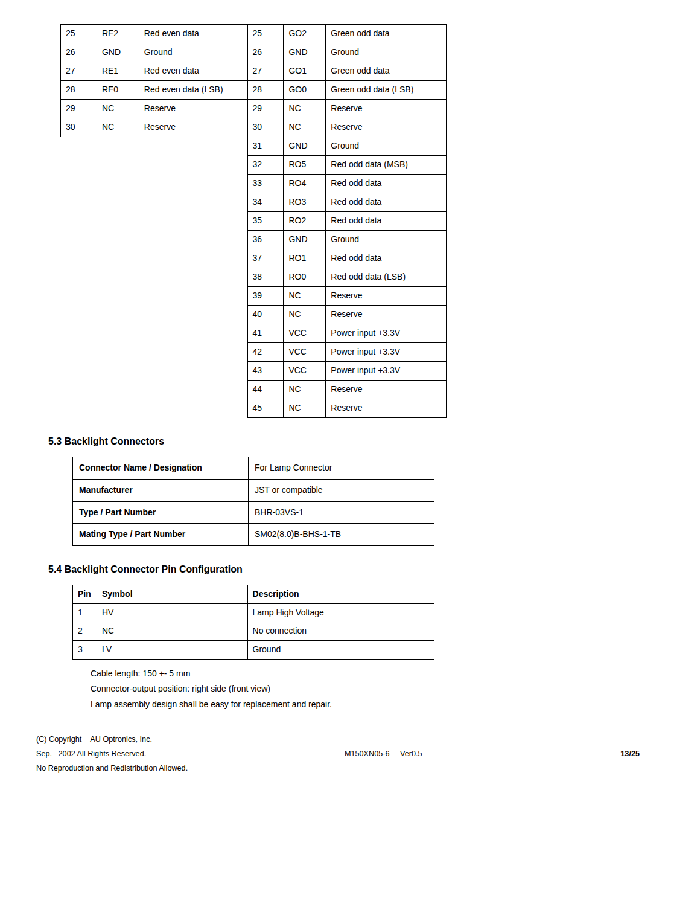| 25 | RE2 | Red even data | 25 | GO2 | Green odd data |
| 26 | GND | Ground | 26 | GND | Ground |
| 27 | RE1 | Red even data | 27 | GO1 | Green odd data |
| 28 | RE0 | Red even data (LSB) | 28 | GO0 | Green odd data (LSB) |
| 29 | NC | Reserve | 29 | NC | Reserve |
| 30 | NC | Reserve | 30 | NC | Reserve |
| | | | 31 | GND | Ground |
| | | | 32 | RO5 | Red odd data (MSB) |
| | | | 33 | RO4 | Red odd data |
| | | | 34 | RO3 | Red odd data |
| | | | 35 | RO2 | Red odd data |
| | | | 36 | GND | Ground |
| | | | 37 | RO1 | Red odd data |
| | | | 38 | RO0 | Red odd data (LSB) |
| | | | 39 | NC | Reserve |
| | | | 40 | NC | Reserve |
| | | | 41 | VCC | Power input +3.3V |
| | | | 42 | VCC | Power input +3.3V |
| | | | 43 | VCC | Power input +3.3V |
| | | | 44 | NC | Reserve |
| | | | 45 | NC | Reserve |
5.3 Backlight Connectors
| Connector Name / Designation | For Lamp Connector |
| Manufacturer | JST or compatible |
| Type / Part Number | BHR-03VS-1 |
| Mating Type / Part Number | SM02(8.0)B-BHS-1-TB |
5.4 Backlight Connector Pin Configuration
| Pin | Symbol | Description |
| --- | --- | --- |
| 1 | HV | Lamp High Voltage |
| 2 | NC | No connection |
| 3 | LV | Ground |
Cable length: 150 +- 5 mm
Connector-output position: right side (front view)
Lamp assembly design shall be easy for replacement and repair.
(C) Copyright AU Optronics, Inc.
Sep. 2002 All Rights Reserved.
M150XN05-6 Ver0.5
13/25
No Reproduction and Redistribution Allowed.